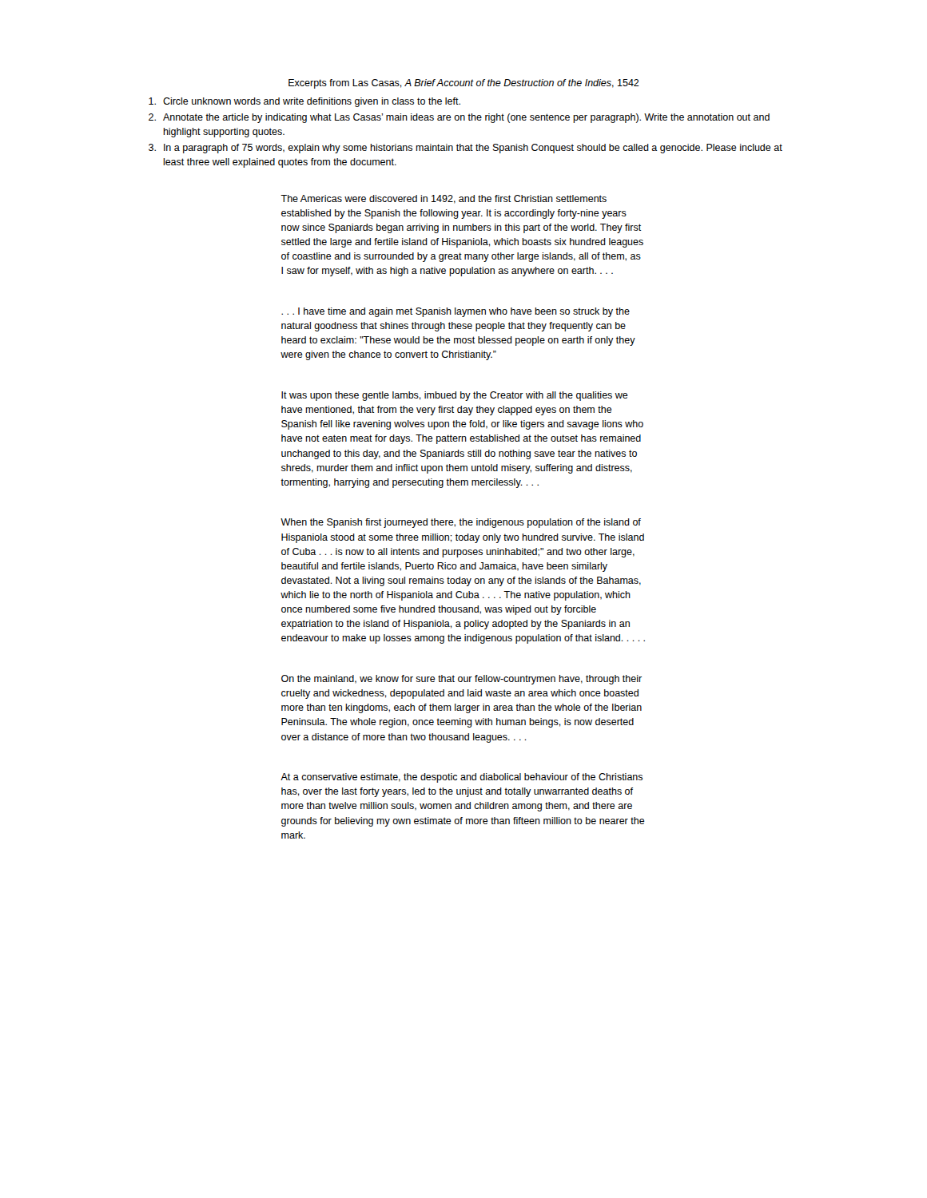Excerpts from Las Casas, A Brief Account of the Destruction of the Indies, 1542
Circle unknown words and write definitions given in class to the left.
Annotate the article by indicating what Las Casas’ main ideas are on the right (one sentence per paragraph). Write the annotation out and highlight supporting quotes.
In a paragraph of 75 words, explain why some historians maintain that the Spanish Conquest should be called a genocide. Please include at least three well explained quotes from the document.
The Americas were discovered in 1492, and the first Christian settlements established by the Spanish the following year. It is accordingly forty-nine years now since Spaniards began arriving in numbers in this part of the world. They first settled the large and fertile island of Hispaniola, which boasts six hundred leagues of coastline and is surrounded by a great many other large islands, all of them, as I saw for myself, with as high a native population as anywhere on earth. . . .
. . . I have time and again met Spanish laymen who have been so struck by the natural goodness that shines through these people that they frequently can be heard to exclaim: "These would be the most blessed people on earth if only they were given the chance to convert to Christianity.”
It was upon these gentle lambs, imbued by the Creator with all the qualities we have mentioned, that from the very first day they clapped eyes on them the Spanish fell like ravening wolves upon the fold, or like tigers and savage lions who have not eaten meat for days. The pattern established at the outset has remained unchanged to this day, and the Spaniards still do nothing save tear the natives to shreds, murder them and inflict upon them untold misery, suffering and distress, tormenting, harrying and persecuting them mercilessly. . . .
When the Spanish first journeyed there, the indigenous population of the island of Hispaniola stood at some three million; today only two hundred survive. The island of Cuba . . . is now to all intents and purposes uninhabited;" and two other large, beautiful and fertile islands, Puerto Rico and Jamaica, have been similarly devastated. Not a living soul remains today on any of the islands of the Bahamas, which lie to the north of Hispaniola and Cuba . . . . The native population, which once numbered some five hundred thousand, was wiped out by forcible expatriation to the island of Hispaniola, a policy adopted by the Spaniards in an endeavour to make up losses among the indigenous population of that island. . . . .
On the mainland, we know for sure that our fellow-countrymen have, through their cruelty and wickedness, depopulated and laid waste an area which once boasted more than ten kingdoms, each of them larger in area than the whole of the Iberian Peninsula. The whole region, once teeming with human beings, is now deserted over a distance of more than two thousand leagues. . . .
At a conservative estimate, the despotic and diabolical behaviour of the Christians has, over the last forty years, led to the unjust and totally unwarranted deaths of more than twelve million souls, women and children among them, and there are grounds for believing my own estimate of more than fifteen million to be nearer the mark.